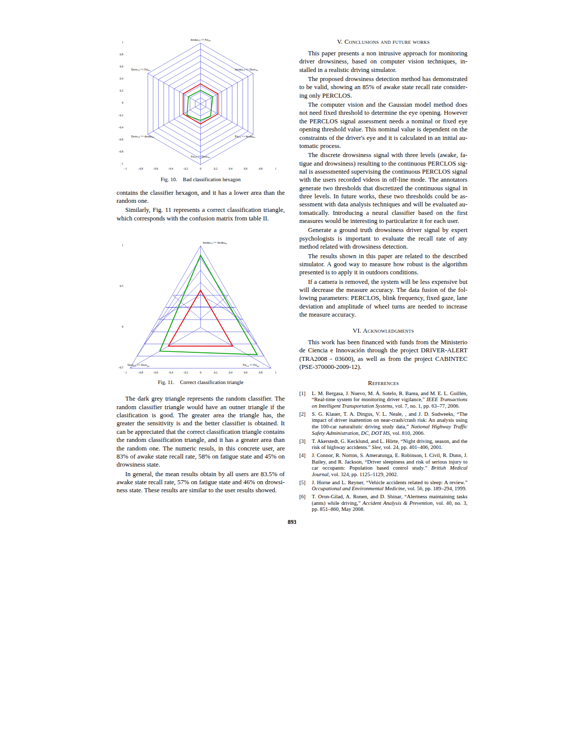1 0.8 0.6 0.4 0.2 0 −0.2 −0.4 −0.6 −0.8 −1 −1 −0.8 −0.6 −0.4 −0.2 0 0.2 0.4 0.6 0.8 1 AwakeGT >> Fatdet AwakeGT >> Drowdet FatGT >> Awakedet FatGT >> Drowdet DrowGT >> Awakedet DrowGT >> Fatdet
Fig. 10. Bad classification hexagon
contains the classifier hexagon, and it has a lower area than the random one.
Similarly, Fig. 11 represents a correct classification triangle, which corresponds with the confusion matrix from table II.
1 0.5 0 −0.5 −1 −0.8 −0.6 −0.4 −0.2 0 0.2 0.4 0.6 0.8 1 AwakeGT >> Awakedet FatGT >> Fatdet DrowGT >> Drowdet
Fig. 11. Correct classification triangle
The dark grey triangle represents the random classifier. The random classifier triangle would have an outner triangle if the clasification is good. The greater area the triangle has, the greater the sensitivity is and the better classifier is obtained. It can be appreciated that the correct classification triangle contains the random classification triangle, and it has a greater area than the random one. The numeric resuls, in this concrete user, are 83% of awake state recall rate, 58% on fatigue state and 45% on drowsiness state.
In general, the mean results obtain by all users are 83.5% of awake state recall rate, 57% on fatigue state and 46% on drowsiness state. These results are similar to the user results showed.
V. Conclusions and future works
This paper presents a non intrusive approach for monitoring driver drowsiness, based on computer vision techniques, installed in a realistic driving simulator.
The proposed drowsiness detection method has demonstrated to be valid, showing an 85% of awake state recall rate considering only PERCLOS.
The computer vision and the Gaussian model method does not need fixed threshold to determine the eye opening. However the PERCLOS signal assessment needs a nominal or fixed eye opening threshold value. This nominal value is dependent on the constraints of the driver's eye and it is calculated in an initial automatic process.
The discrete drowsiness signal with three levels (awake, fatigue and drowsiness) resulting to the continuous PERCLOS signal is assessmented supervising the continuous PERCLOS signal with the users recorded videos in off-line mode. The annotators generate two thresholds that discretized the continuous signal in three levels. In future works, these two thresholds could be assessment with data analysis techniques and will be evaluated automatically. Introducing a neural classifier based on the first measures would be interesting to particularize it for each user.
Generate a ground truth drowsiness driver signal by expert psychologists is important to evaluate the recall rate of any method related with drowsiness detection.
The results shown in this paper are related to the described simulator. A good way to measure how robust is the algorithm presented is to apply it in outdoors conditions.
If a camera is removed, the system will be less expensive but will decrease the measure accuracy. The data fusion of the following parameters: PERCLOS, blink frequency, fixed gaze, lane deviation and amplitude of wheel turns are needed to increase the measure accuracy.
VI. Acknowledgments
This work has been financed with funds from the Ministerio de Ciencia e Innovación through the project DRIVER-ALERT (TRA2008 - 03600), as well as from the project CABINTEC (PSE-370000-2009-12).
References
L. M. Bergasa, J. Nuevo, M. Á. Sotelo, R. Barea, and M. E. L. Guillén, “Real-time system for monitoring driver vigilance,” IEEE Transactions on Intelligent Transportation Systems, vol. 7, no. 1, pp. 63–77, 2006.
S. G. Klauer, T. A. Dingus, V. L. Neale, , and J. D. Sudweeks, “The impact of driver inattention on near-crash/crash risk: An analysis using the 100-car naturalistic driving study data,” National Highway Traffic Safety Administration, DC, DOT HS, vol. 810, 2006.
T. Akerstedt, G. Kecklund, and L. Hörte, “Night driving, season, and the risk of highway accidents.” Slee, vol. 24, pp. 401–406, 2001.
J. Connor, R. Norton, S. Ameratunga, E. Robinson, I. Civil, R. Dunn, J. Bailey, and R. Jackson, “Driver sleepiness and risk of serious injury to car occupants: Population based control study.” British Medical Journal, vol. 324, pp. 1125–1129, 2002.
J. Horne and L. Reyner, “Vehicle accidents related to sleep: A review.” Occupational and Environmental Medicine, vol. 56, pp. 189–294, 1999.
T. Oron-Gilad, A. Ronen, and D. Shinar, “Alertness maintaining tasks (amts) while driving,” Accident Analysis & Prevention, vol. 40, no. 3, pp. 851–860, May 2008.
893